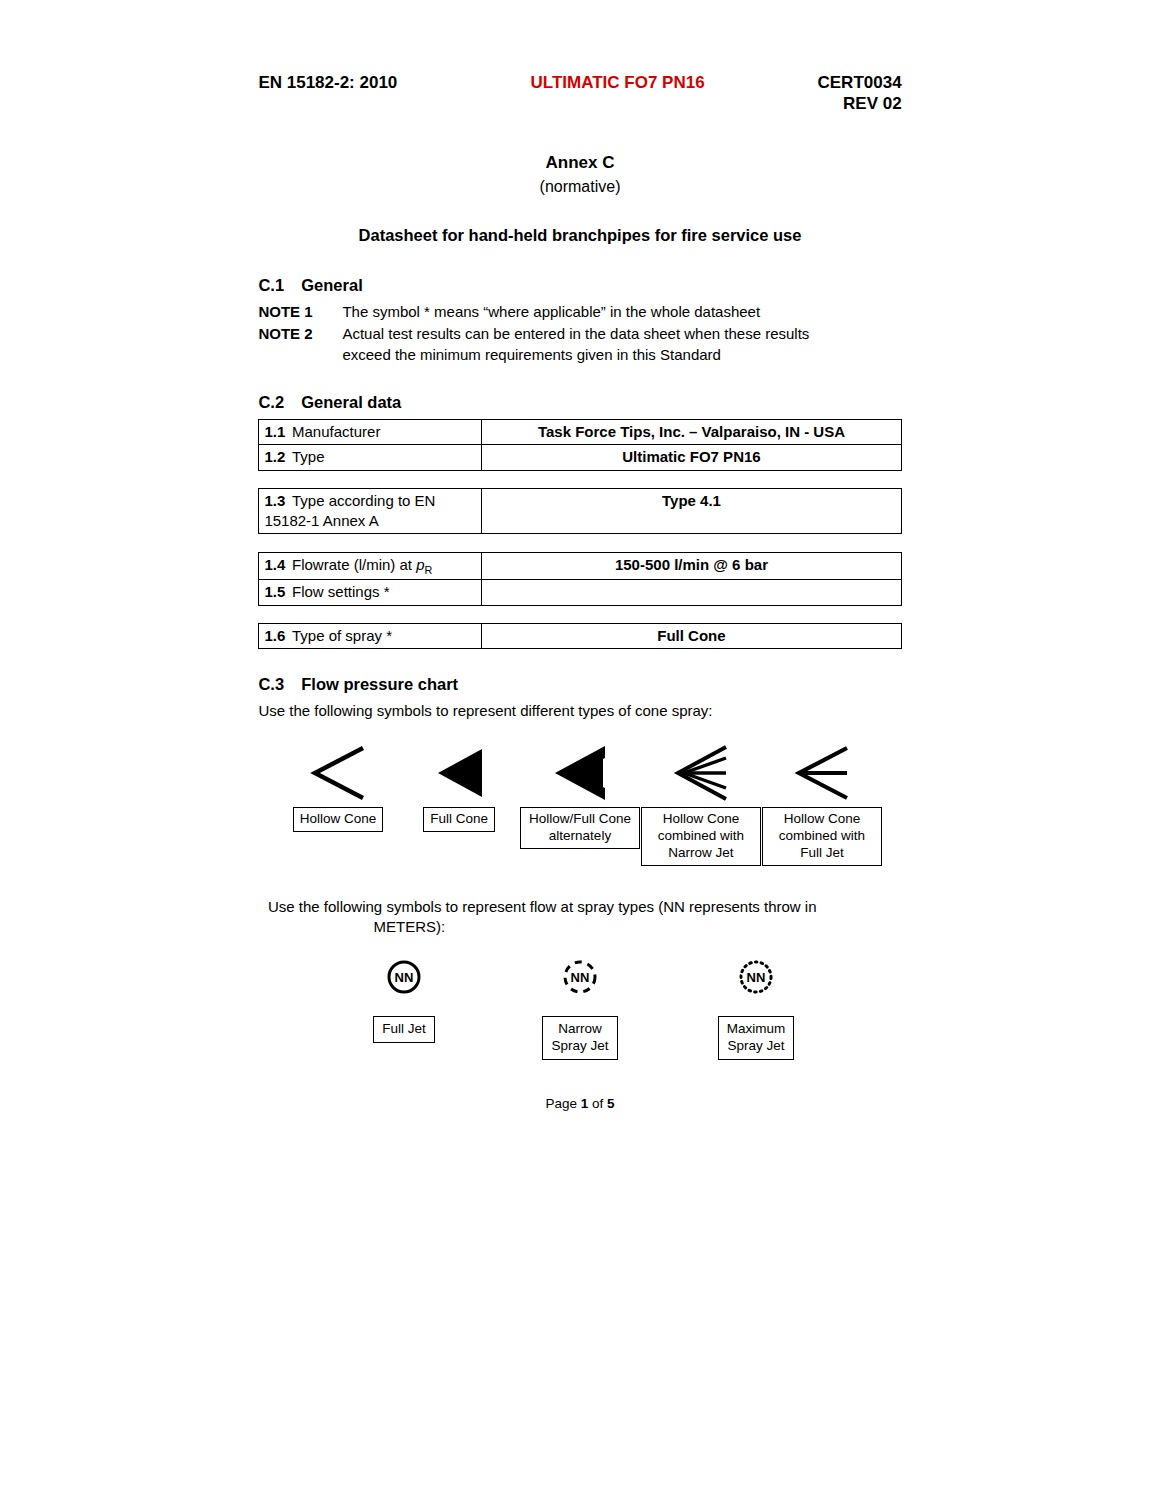EN 15182-2: 2010
ULTIMATIC FO7 PN16
CERT0034
REV 02
Annex C
(normative)
Datasheet for hand-held branchpipes for fire service use
C.1 General
NOTE 1
The symbol * means “where applicable” in the whole datasheet
NOTE 2
Actual test results can be entered in the data sheet when these results exceed the minimum requirements given in this Standard
C.2 General data
| 1.1 Manufacturer | Task Force Tips, Inc. – Valparaiso, IN - USA |
| 1.2 Type | Ultimatic FO7 PN16 |
| 1.3 Type according to EN 15182-1 Annex A | Type 4.1 |
| 1.4 Flowrate (l/min) at p R | 150-500 l/min @ 6 bar |
| 1.5 Flow settings * | |
| 1.6 Type of spray * | Full Cone |
C.3 Flow pressure chart
Use the following symbols to represent different types of cone spray:
Hollow Cone
Full Cone
Hollow/Full Cone alternately
Hollow Cone combined with Narrow Jet
Hollow Cone combined with Full Jet
Use the following symbols to represent flow at spray types (NN represents throw in METERS):
NN
NN
NN
Full Jet
Narrow
Spray Jet
Maximum
Spray Jet
Page 1 of 5